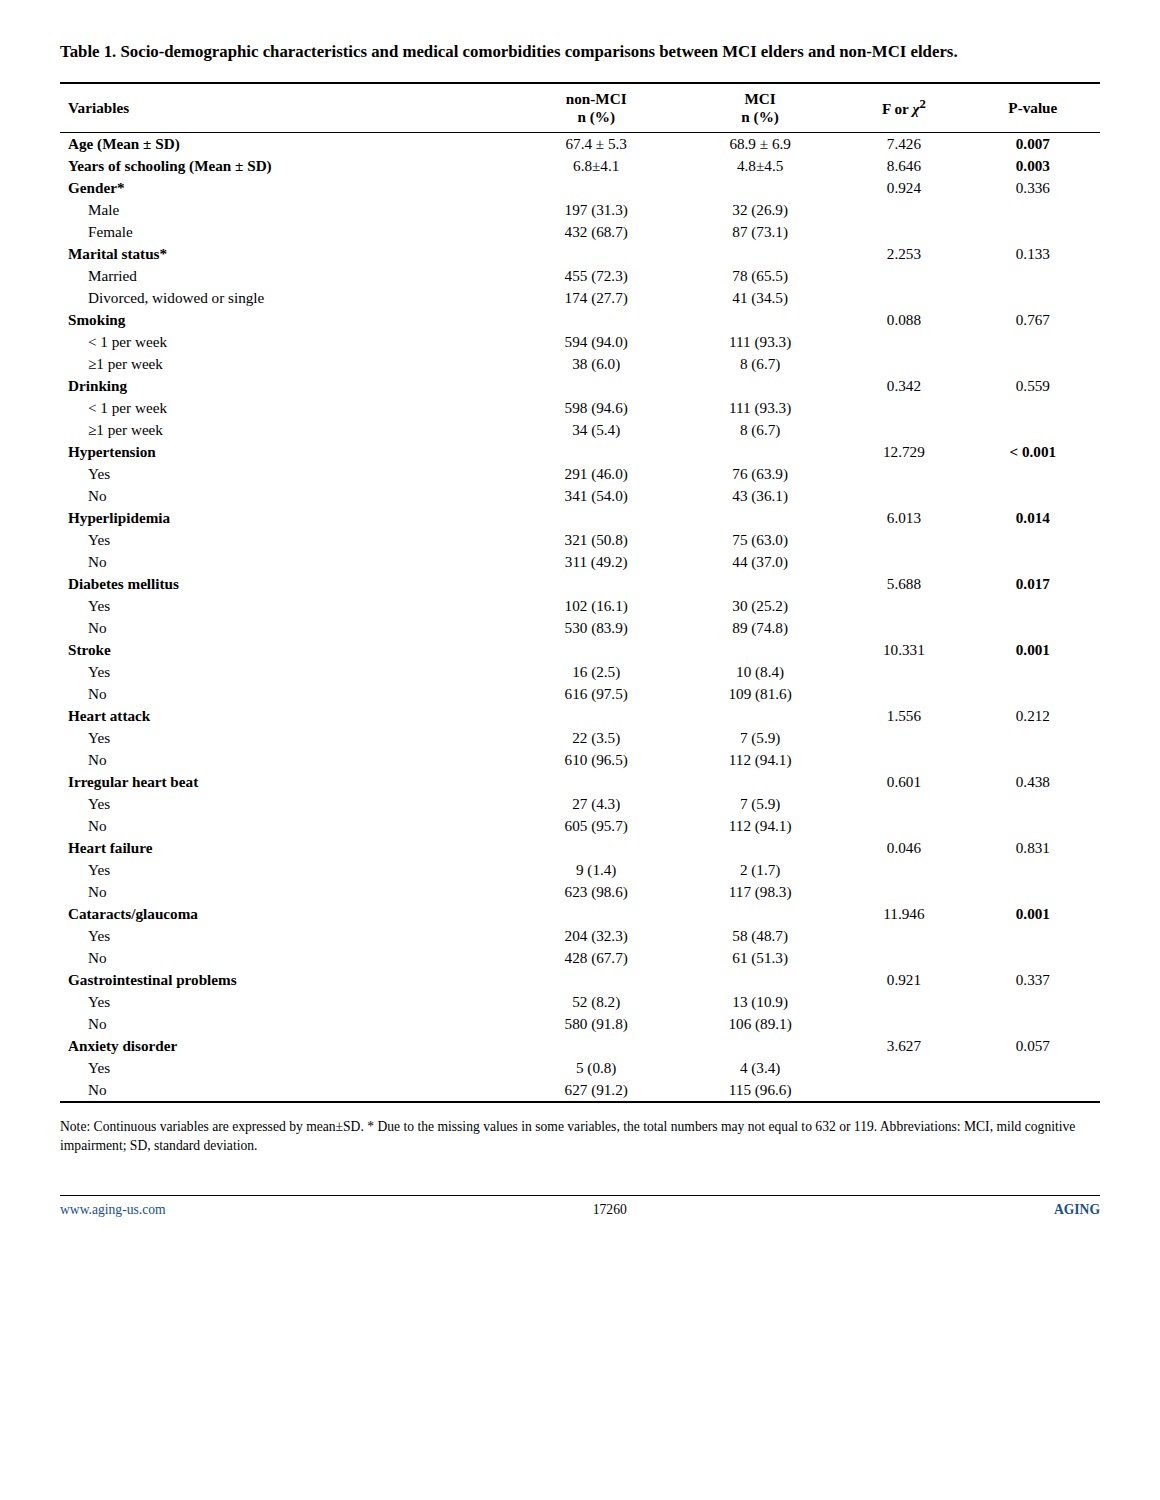Table 1. Socio-demographic characteristics and medical comorbidities comparisons between MCI elders and non-MCI elders.
| Variables | non-MCI n (%) | MCI n (%) | F or χ 2 | P-value |
| --- | --- | --- | --- | --- |
| Age (Mean ± SD) | 67.4 ± 5.3 | 68.9 ± 6.9 | 7.426 | 0.007 |
| Years of schooling (Mean ± SD) | 6.8±4.1 | 4.8±4.5 | 8.646 | 0.003 |
| Gender* | | | 0.924 | 0.336 |
| Male | 197 (31.3) | 32 (26.9) | | |
| Female | 432 (68.7) | 87 (73.1) | | |
| Marital status* | | | 2.253 | 0.133 |
| Married | 455 (72.3) | 78 (65.5) | | |
| Divorced, widowed or single | 174 (27.7) | 41 (34.5) | | |
| Smoking | | | 0.088 | 0.767 |
| < 1 per week | 594 (94.0) | 111 (93.3) | | |
| ≥1 per week | 38 (6.0) | 8 (6.7) | | |
| Drinking | | | 0.342 | 0.559 |
| < 1 per week | 598 (94.6) | 111 (93.3) | | |
| ≥1 per week | 34 (5.4) | 8 (6.7) | | |
| Hypertension | | | 12.729 | < 0.001 |
| Yes | 291 (46.0) | 76 (63.9) | | |
| No | 341 (54.0) | 43 (36.1) | | |
| Hyperlipidemia | | | 6.013 | 0.014 |
| Yes | 321 (50.8) | 75 (63.0) | | |
| No | 311 (49.2) | 44 (37.0) | | |
| Diabetes mellitus | | | 5.688 | 0.017 |
| Yes | 102 (16.1) | 30 (25.2) | | |
| No | 530 (83.9) | 89 (74.8) | | |
| Stroke | | | 10.331 | 0.001 |
| Yes | 16 (2.5) | 10 (8.4) | | |
| No | 616 (97.5) | 109 (81.6) | | |
| Heart attack | | | 1.556 | 0.212 |
| Yes | 22 (3.5) | 7 (5.9) | | |
| No | 610 (96.5) | 112 (94.1) | | |
| Irregular heart beat | | | 0.601 | 0.438 |
| Yes | 27 (4.3) | 7 (5.9) | | |
| No | 605 (95.7) | 112 (94.1) | | |
| Heart failure | | | 0.046 | 0.831 |
| Yes | 9 (1.4) | 2 (1.7) | | |
| No | 623 (98.6) | 117 (98.3) | | |
| Cataracts/glaucoma | | | 11.946 | 0.001 |
| Yes | 204 (32.3) | 58 (48.7) | | |
| No | 428 (67.7) | 61 (51.3) | | |
| Gastrointestinal problems | | | 0.921 | 0.337 |
| Yes | 52 (8.2) | 13 (10.9) | | |
| No | 580 (91.8) | 106 (89.1) | | |
| Anxiety disorder | | | 3.627 | 0.057 |
| Yes | 5 (0.8) | 4 (3.4) | | |
| No | 627 (91.2) | 115 (96.6) | | |
Note: Continuous variables are expressed by mean±SD. * Due to the missing values in some variables, the total numbers may not equal to 632 or 119. Abbreviations: MCI, mild cognitive impairment; SD, standard deviation.
www.aging-us.com 17260 AGING